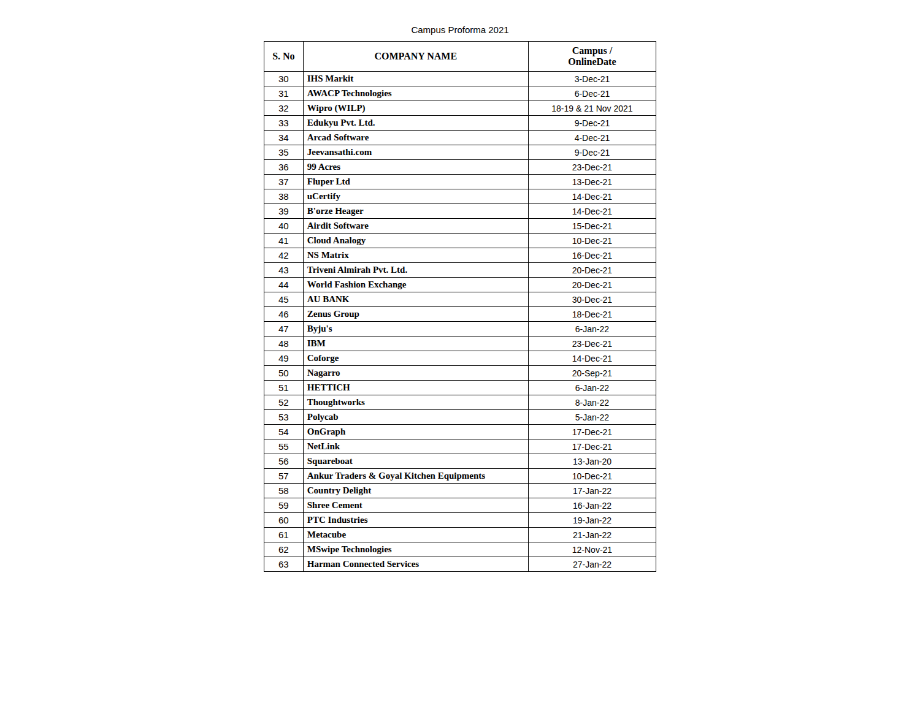Campus Proforma 2021
| S. No | COMPANY NAME | Campus / OnlineDate |
| --- | --- | --- |
| 30 | IHS Markit | 3-Dec-21 |
| 31 | AWACP Technologies | 6-Dec-21 |
| 32 | Wipro (WILP) | 18-19 & 21 Nov 2021 |
| 33 | Edukyu Pvt. Ltd. | 9-Dec-21 |
| 34 | Arcad Software | 4-Dec-21 |
| 35 | Jeevansathi.com | 9-Dec-21 |
| 36 | 99 Acres | 23-Dec-21 |
| 37 | Fluper Ltd | 13-Dec-21 |
| 38 | uCertify | 14-Dec-21 |
| 39 | B'orze Heager | 14-Dec-21 |
| 40 | Airdit Software | 15-Dec-21 |
| 41 | Cloud Analogy | 10-Dec-21 |
| 42 | NS Matrix | 16-Dec-21 |
| 43 | Triveni Almirah Pvt. Ltd. | 20-Dec-21 |
| 44 | World Fashion Exchange | 20-Dec-21 |
| 45 | AU BANK | 30-Dec-21 |
| 46 | Zenus Group | 18-Dec-21 |
| 47 | Byju's | 6-Jan-22 |
| 48 | IBM | 23-Dec-21 |
| 49 | Coforge | 14-Dec-21 |
| 50 | Nagarro | 20-Sep-21 |
| 51 | HETTICH | 6-Jan-22 |
| 52 | Thoughtworks | 8-Jan-22 |
| 53 | Polycab | 5-Jan-22 |
| 54 | OnGraph | 17-Dec-21 |
| 55 | NetLink | 17-Dec-21 |
| 56 | Squareboat | 13-Jan-20 |
| 57 | Ankur Traders & Goyal Kitchen Equipments | 10-Dec-21 |
| 58 | Country Delight | 17-Jan-22 |
| 59 | Shree Cement | 16-Jan-22 |
| 60 | PTC Industries | 19-Jan-22 |
| 61 | Metacube | 21-Jan-22 |
| 62 | MSwipe Technologies | 12-Nov-21 |
| 63 | Harman Connected Services | 27-Jan-22 |